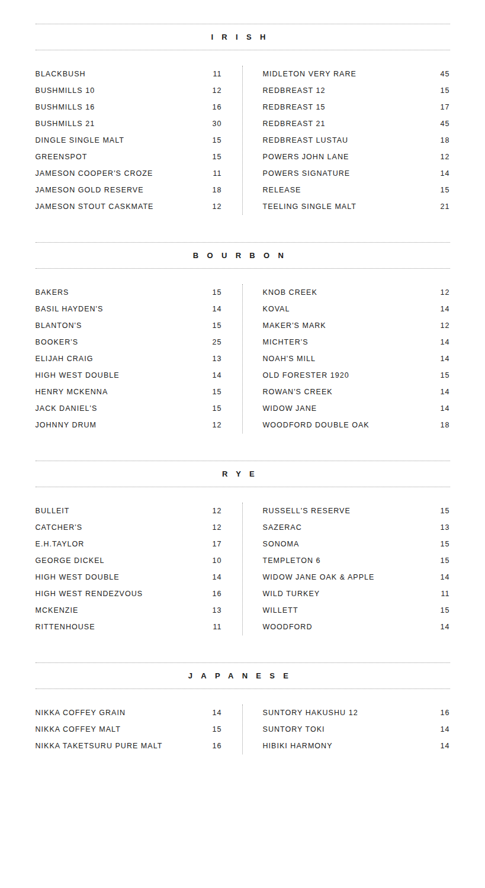Irish
Blackbush 11
Bushmills 1012
Bushmills 1616
Bushmills 2130
Dingle Single Malt 15
Greenspot 15
Jameson Cooper's Croze 11
Jameson Gold Reserve 18
Jameson Stout Caskmate 12
Midleton Very Rare 45
Redbreast 1215
Redbreast 1517
Redbreast 2145
Redbreast Lustau 18
Powers John Lane 12
Powers Signature 14
Release 15
Teeling Single Malt 21
Bourbon
Bakers 15
Basil Hayden's 14
Blanton's 15
Booker's 25
Elijah Craig 13
High West Double 14
Henry McKenna 15
Jack Daniel's 15
Johnny Drum 12
Knob Creek 12
Koval 14
Maker's Mark 12
Michter's 14
Noah's Mill 14
Old Forester 192015
Rowan's Creek 14
Widow Jane 14
Woodford Double Oak 18
Rye
Bulleit 12
Catcher's 12
E.H.Taylor 17
George Dickel 10
High West Double 14
High West Rendezvous 16
McKenzie 13
Rittenhouse 11
Russell's Reserve 15
Sazerac 13
Sonoma 15
Templeton 615
Widow Jane Oak & Apple 14
Wild Turkey 11
Willett 15
Woodford 14
Japanese
Nikka Coffey Grain 14
Nikka Coffey Malt 15
Nikka Taketsuru Pure Malt 16
Suntory Hakushu 1216
Suntory Toki 14
Hibiki Harmony 14